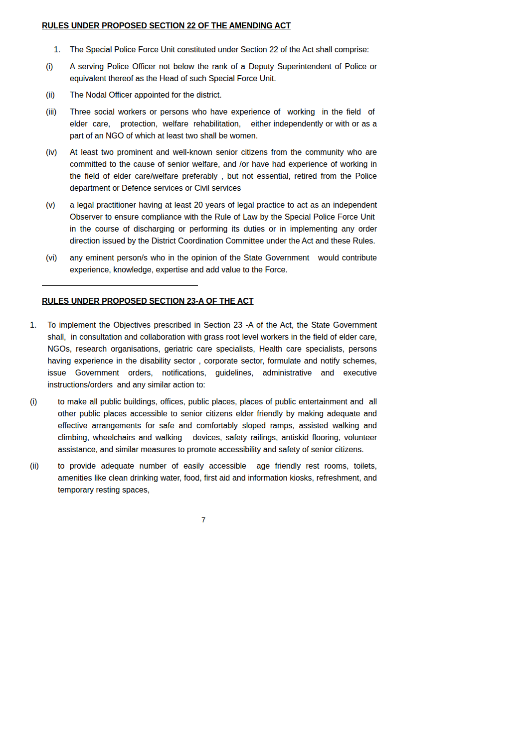RULES UNDER PROPOSED SECTION 22 OF THE AMENDING ACT
1.
The Special Police Force Unit constituted under Section 22 of the Act shall comprise:
(i)
A serving Police Officer not below the rank of a Deputy Superintendent of Police or equivalent thereof as the Head of such Special Force Unit.
(ii)
The Nodal Officer appointed for the district.
(iii)
Three social workers or persons who have experience of working in the field of elder care, protection, welfare rehabilitation, either independently or with or as a part of an NGO of which at least two shall be women.
(iv)
At least two prominent and well-known senior citizens from the community who are committed to the cause of senior welfare, and /or have had experience of working in the field of elder care/welfare preferably , but not essential, retired from the Police department or Defence services or Civil services
(v)
a legal practitioner having at least 20 years of legal practice to act as an independent Observer to ensure compliance with the Rule of Law by the Special Police Force Unit in the course of discharging or performing its duties or in implementing any order direction issued by the District Coordination Committee under the Act and these Rules.
(vi)
any eminent person/s who in the opinion of the State Government would contribute experience, knowledge, expertise and add value to the Force.
RULES UNDER PROPOSED SECTION 23-A OF THE ACT
1.
To implement the Objectives prescribed in Section 23 -A of the Act, the State Government shall, in consultation and collaboration with grass root level workers in the field of elder care, NGOs, research organisations, geriatric care specialists, Health care specialists, persons having experience in the disability sector , corporate sector, formulate and notify schemes, issue Government orders, notifications, guidelines, administrative and executive instructions/orders and any similar action to:
(i)
to make all public buildings, offices, public places, places of public entertainment and all other public places accessible to senior citizens elder friendly by making adequate and effective arrangements for safe and comfortably sloped ramps, assisted walking and climbing, wheelchairs and walking devices, safety railings, antiskid flooring, volunteer assistance, and similar measures to promote accessibility and safety of senior citizens.
(ii)
to provide adequate number of easily accessible age friendly rest rooms, toilets, amenities like clean drinking water, food, first aid and information kiosks, refreshment, and temporary resting spaces,
7